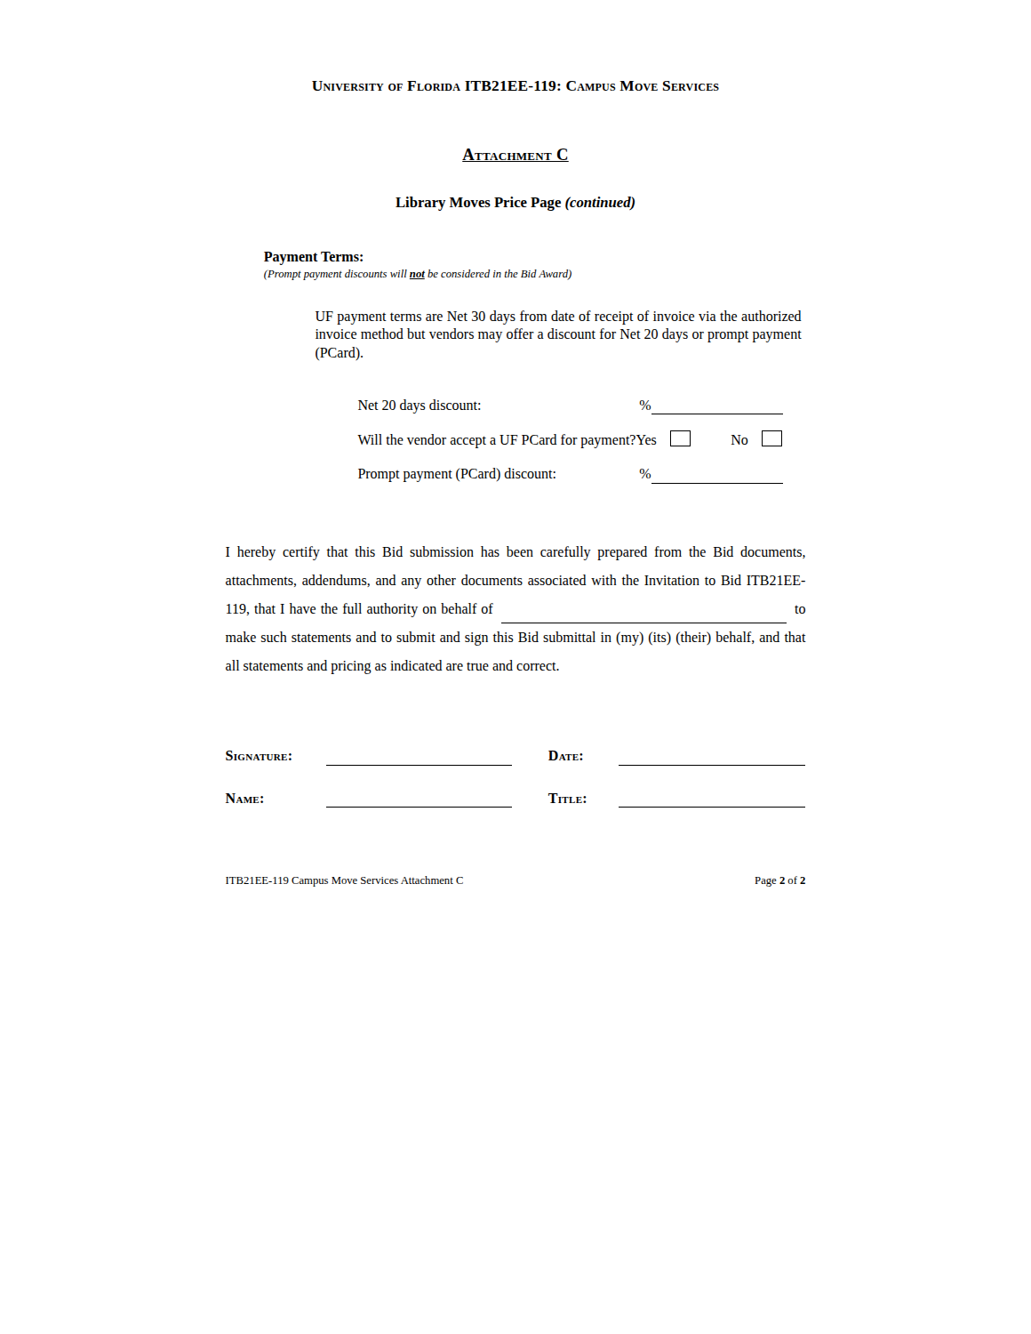University of Florida ITB21EE-119: Campus Move Services
Attachment C
Library Moves Price Page (continued)
Payment Terms:
(Prompt payment discounts will not be considered in the Bid Award)
UF payment terms are Net 30 days from date of receipt of invoice via the authorized invoice method but vendors may offer a discount for Net 20 days or prompt payment (PCard).
| Net 20 days discount: | % | |
| Will the vendor accept a UF PCard for payment? | Yes No |
| Prompt payment (PCard) discount: | % | |
I hereby certify that this Bid submission has been carefully prepared from the Bid documents, attachments, addendums, and any other documents associated with the Invitation to Bid ITB21EE-119, that I have the full authority on behalf of to make such statements and to submit and sign this Bid submittal in (my) (its) (their) behalf, and that all statements and pricing as indicated are true and correct.
| Signature: | | | Date: | |
| Name: | | | Title: | |
ITB21EE-119 Campus Move Services Attachment C
Page 2 of 2